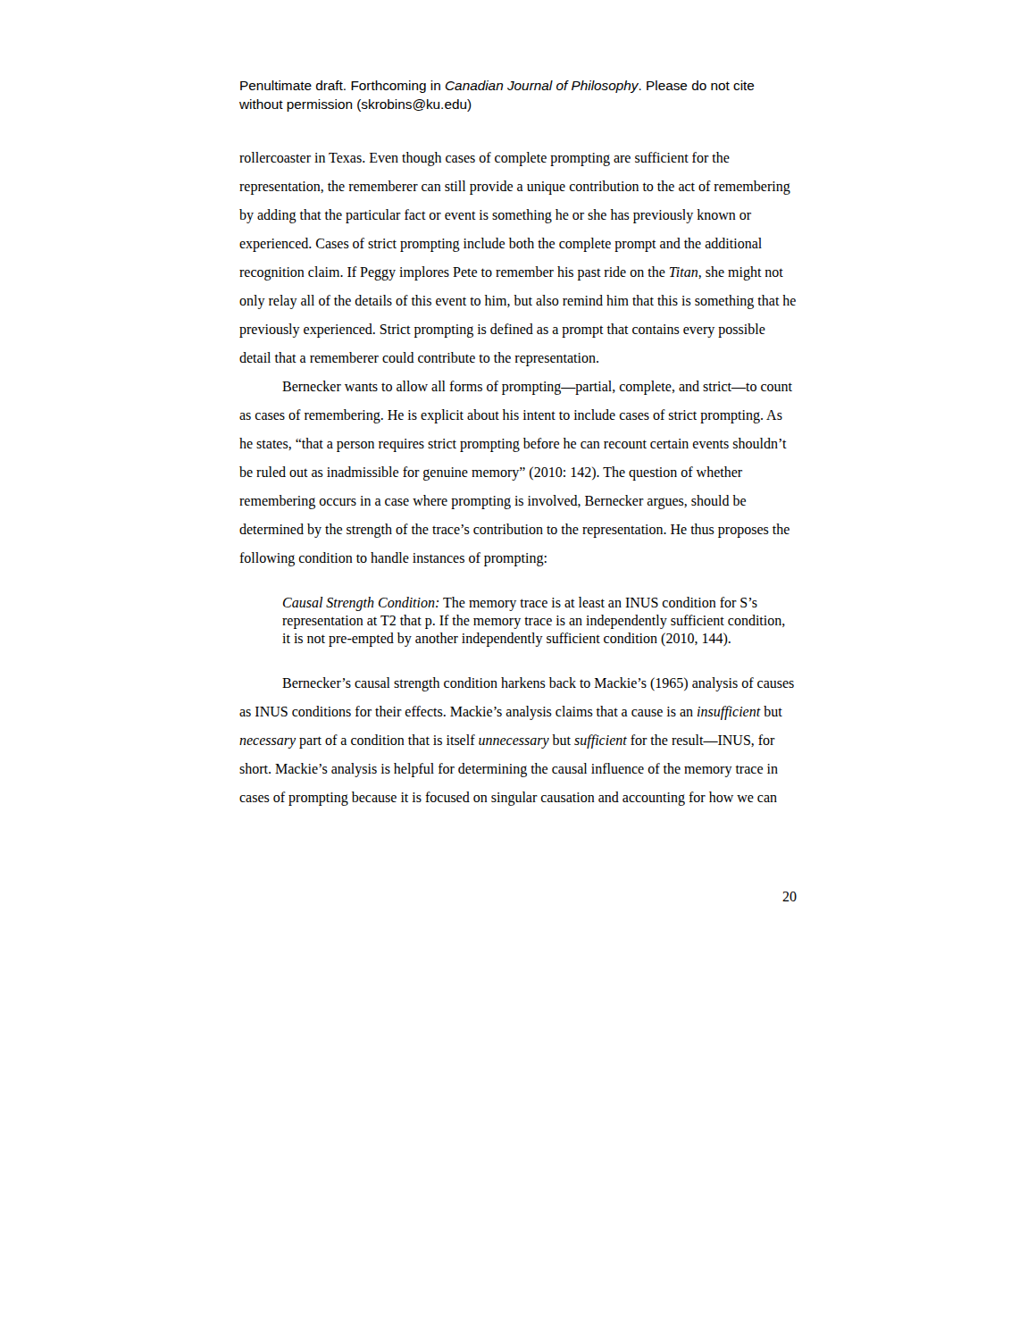Penultimate draft. Forthcoming in Canadian Journal of Philosophy. Please do not cite without permission (skrobins@ku.edu)
rollercoaster in Texas. Even though cases of complete prompting are sufficient for the representation, the rememberer can still provide a unique contribution to the act of remembering by adding that the particular fact or event is something he or she has previously known or experienced. Cases of strict prompting include both the complete prompt and the additional recognition claim. If Peggy implores Pete to remember his past ride on the Titan, she might not only relay all of the details of this event to him, but also remind him that this is something that he previously experienced. Strict prompting is defined as a prompt that contains every possible detail that a rememberer could contribute to the representation.
Bernecker wants to allow all forms of prompting—partial, complete, and strict—to count as cases of remembering. He is explicit about his intent to include cases of strict prompting. As he states, “that a person requires strict prompting before he can recount certain events shouldn’t be ruled out as inadmissible for genuine memory” (2010: 142). The question of whether remembering occurs in a case where prompting is involved, Bernecker argues, should be determined by the strength of the trace’s contribution to the representation. He thus proposes the following condition to handle instances of prompting:
Causal Strength Condition: The memory trace is at least an INUS condition for S’s representation at T2 that p. If the memory trace is an independently sufficient condition, it is not pre-empted by another independently sufficient condition (2010, 144).
Bernecker’s causal strength condition harkens back to Mackie’s (1965) analysis of causes as INUS conditions for their effects. Mackie’s analysis claims that a cause is an insufficient but necessary part of a condition that is itself unnecessary but sufficient for the result—INUS, for short. Mackie’s analysis is helpful for determining the causal influence of the memory trace in cases of prompting because it is focused on singular causation and accounting for how we can
20